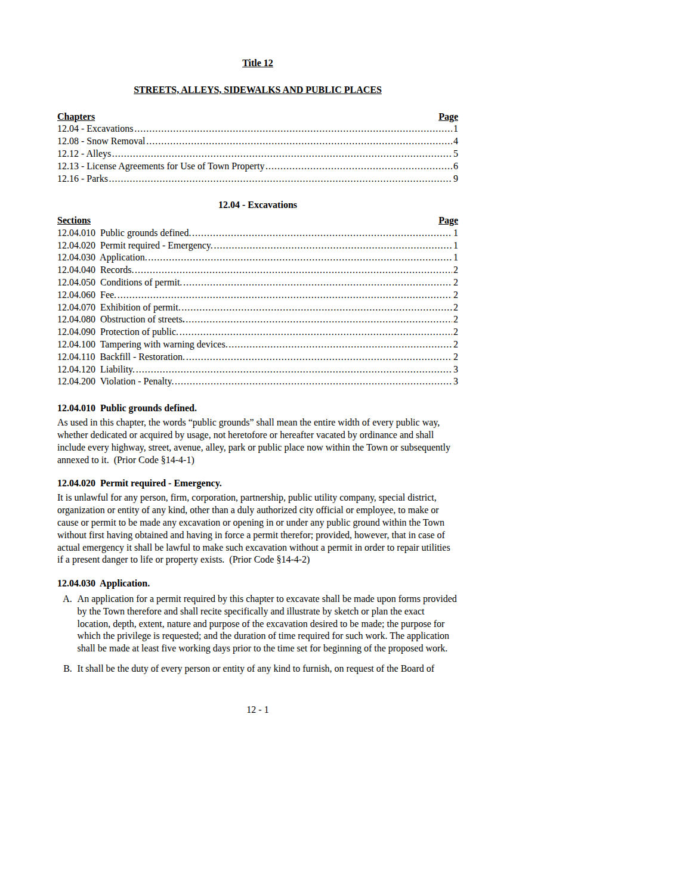Title 12
STREETS, ALLEYS, SIDEWALKS AND PUBLIC PLACES
Chapters Page
12.04 - Excavations.......................................................................................................................... 1
12.08 - Snow Removal..................................................................................................................... 4
12.12 - Alleys................................................................................................................................. 5
12.13 - License Agreements for Use of Town Property......................................................................... 6
12.16 - Parks.................................................................................................................................. 9
12.04 - Excavations
Sections Page
12.04.010 Public grounds defined...................................................................................................... 1
12.04.020 Permit required - Emergency............................................................................................. 1
12.04.030 Application........................................................................................................................ 1
12.04.040 Records............................................................................................................................... 2
12.04.050 Conditions of permit.......................................................................................................... 2
12.04.060 Fee........................................................................................................................................ 2
12.04.070 Exhibition of permit........................................................................................................... 2
12.04.080 Obstruction of streets........................................................................................................ 2
12.04.090 Protection of public............................................................................................................ 2
12.04.100 Tampering with warning devices.......................................................................................... 2
12.04.110 Backfill - Restoration.......................................................................................................... 2
12.04.120 Liability................................................................................................................................ 3
12.04.200 Violation - Penalty............................................................................................................. 3
12.04.010 Public grounds defined.
As used in this chapter, the words “public grounds” shall mean the entire width of every public way, whether dedicated or acquired by usage, not heretofore or hereafter vacated by ordinance and shall include every highway, street, avenue, alley, park or public place now within the Town or subsequently annexed to it. (Prior Code §14-4-1)
12.04.020 Permit required - Emergency.
It is unlawful for any person, firm, corporation, partnership, public utility company, special district, organization or entity of any kind, other than a duly authorized city official or employee, to make or cause or permit to be made any excavation or opening in or under any public ground within the Town without first having obtained and having in force a permit therefor; provided, however, that in case of actual emergency it shall be lawful to make such excavation without a permit in order to repair utilities if a present danger to life or property exists. (Prior Code §14-4-2)
12.04.030 Application.
An application for a permit required by this chapter to excavate shall be made upon forms provided by the Town therefore and shall recite specifically and illustrate by sketch or plan the exact location, depth, extent, nature and purpose of the excavation desired to be made; the purpose for which the privilege is requested; and the duration of time required for such work. The application shall be made at least five working days prior to the time set for beginning of the proposed work.
It shall be the duty of every person or entity of any kind to furnish, on request of the Board of
12 - 1